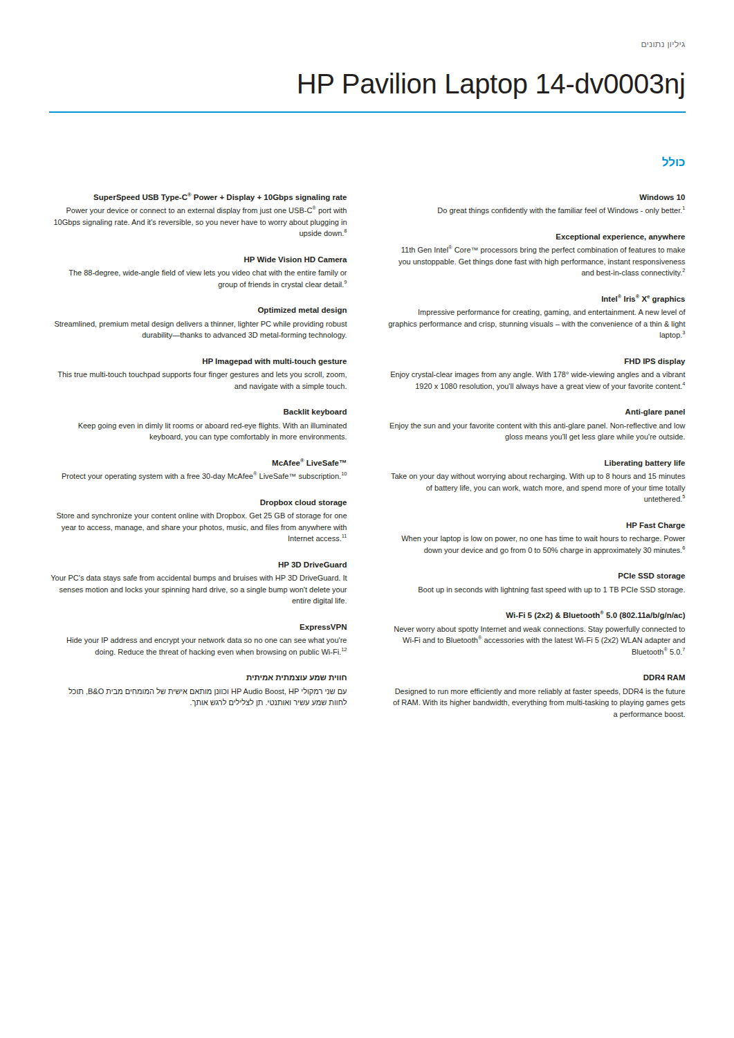גיליון נתונים
HP Pavilion Laptop 14-dv0003nj
כולל
SuperSpeed USB Type-C® Power + Display + 10Gbps signaling rate
Power your device or connect to an external display from just one USB-C® port with 10Gbps signaling rate. And it's reversible, so you never have to worry about plugging in upside down.8
HP Wide Vision HD Camera
The 88-degree, wide-angle field of view lets you video chat with the entire family or group of friends in crystal clear detail.9
Optimized metal design
Streamlined, premium metal design delivers a thinner, lighter PC while providing robust durability—thanks to advanced 3D metal-forming technology.
HP Imagepad with multi-touch gesture
This true multi-touch touchpad supports four finger gestures and lets you scroll, zoom, and navigate with a simple touch.
Backlit keyboard
Keep going even in dimly lit rooms or aboard red-eye flights. With an illuminated keyboard, you can type comfortably in more environments.
McAfee® LiveSafe™
Protect your operating system with a free 30-day McAfee® LiveSafe™ subscription.10
Dropbox cloud storage
Store and synchronize your content online with Dropbox. Get 25 GB of storage for one year to access, manage, and share your photos, music, and files from anywhere with Internet access.11
HP 3D DriveGuard
Your PC's data stays safe from accidental bumps and bruises with HP 3D DriveGuard. It senses motion and locks your spinning hard drive, so a single bump won't delete your entire digital life.
ExpressVPN
Hide your IP address and encrypt your network data so no one can see what you're doing. Reduce the threat of hacking even when browsing on public Wi-Fi.12
חווית שמע עוצמתית אמיתית
עם שני רמקולי HP Audio Boost, HP וכוונן מותאם אישית של המומחים מבית B&O, תוכל לחוות שמע עשיר ואותנטי. תן לצלילים לרגש אותך.
Windows 10
Do great things confidently with the familiar feel of Windows - only better.1
Exceptional experience, anywhere
11th Gen Intel® Core™ processors bring the perfect combination of features to make you unstoppable. Get things done fast with high performance, instant responsiveness and best-in-class connectivity.2
Intel® Iris® Xe graphics
Impressive performance for creating, gaming, and entertainment. A new level of graphics performance and crisp, stunning visuals – with the convenience of a thin & light laptop.3
FHD IPS display
Enjoy crystal-clear images from any angle. With 178° wide-viewing angles and a vibrant 1920 x 1080 resolution, you'll always have a great view of your favorite content.4
Anti-glare panel
Enjoy the sun and your favorite content with this anti-glare panel. Non-reflective and low gloss means you'll get less glare while you're outside.
Liberating battery life
Take on your day without worrying about recharging. With up to 8 hours and 15 minutes of battery life, you can work, watch more, and spend more of your time totally untethered.5
HP Fast Charge
When your laptop is low on power, no one has time to wait hours to recharge. Power down your device and go from 0 to 50% charge in approximately 30 minutes.6
PCIe SSD storage
Boot up in seconds with lightning fast speed with up to 1 TB PCIe SSD storage.
Wi-Fi 5 (2x2) & Bluetooth® 5.0 (802.11a/b/g/n/ac)
Never worry about spotty Internet and weak connections. Stay powerfully connected to Wi-Fi and to Bluetooth® accessories with the latest Wi-Fi 5 (2x2) WLAN adapter and Bluetooth® 5.0.7
DDR4 RAM
Designed to run more efficiently and more reliably at faster speeds, DDR4 is the future of RAM. With its higher bandwidth, everything from multi-tasking to playing games gets a performance boost.